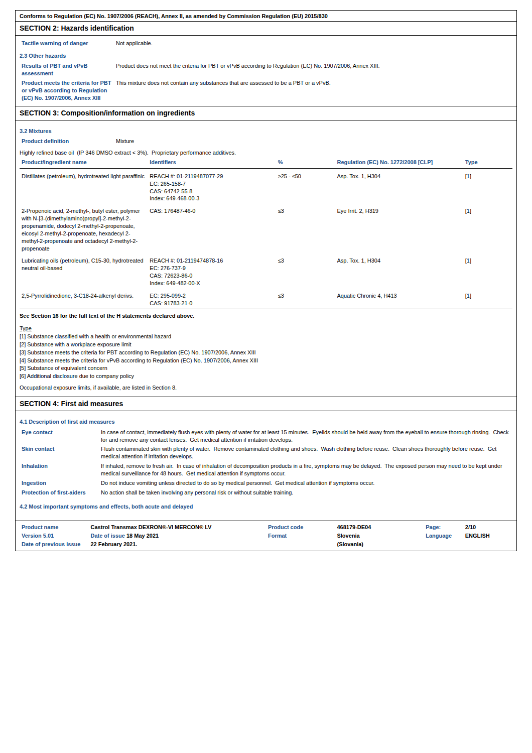Conforms to Regulation (EC) No. 1907/2006 (REACH), Annex II, as amended by Commission Regulation (EU) 2015/830
SECTION 2: Hazards identification
| Tactile warning of danger | Not applicable. |
2.3 Other hazards
| Results of PBT and vPvB assessment | Product does not meet the criteria for PBT or vPvB according to Regulation (EC) No. 1907/2006, Annex XIII. |
| Product meets the criteria for PBT or vPvB according to Regulation (EC) No. 1907/2006, Annex XIII | This mixture does not contain any substances that are assessed to be a PBT or a vPvB. |
SECTION 3: Composition/information on ingredients
3.2 Mixtures
| Product definition | Mixture |
Highly refined base oil (IP 346 DMSO extract < 3%). Proprietary performance additives.
| Product/ingredient name | Identifiers | % | Regulation (EC) No. 1272/2008 [CLP] | Type |
| --- | --- | --- | --- | --- |
| Distillates (petroleum), hydrotreated light paraffinic | REACH #: 01-2119487077-29 EC: 265-158-7 CAS: 64742-55-8 Index: 649-468-00-3 | ≥25 - ≤50 | Asp. Tox. 1, H304 | [1] |
| 2-Propenoic acid, 2-methyl-, butyl ester, polymer with N-[3-(dimethylamino)propyl]-2-methyl-2-propenamide, dodecyl 2-methyl-2-propenoate, eicosyl 2-methyl-2-propenoate, hexadecyl 2-methyl-2-propenoate and octadecyl 2-methyl-2-propenoate | CAS: 176487-46-0 | ≤3 | Eye Irrit. 2, H319 | [1] |
| Lubricating oils (petroleum), C15-30, hydrotreated neutral oil-based | REACH #: 01-2119474878-16 EC: 276-737-9 CAS: 72623-86-0 Index: 649-482-00-X | ≤3 | Asp. Tox. 1, H304 | [1] |
| 2,5-Pyrrolidinedione, 3-C18-24-alkenyl derivs. | EC: 295-099-2 CAS: 91783-21-0 | ≤3 | Aquatic Chronic 4, H413 | [1] |
See Section 16 for the full text of the H statements declared above.
Type
[1] Substance classified with a health or environmental hazard
[2] Substance with a workplace exposure limit
[3] Substance meets the criteria for PBT according to Regulation (EC) No. 1907/2006, Annex XIII
[4] Substance meets the criteria for vPvB according to Regulation (EC) No. 1907/2006, Annex XIII
[5] Substance of equivalent concern
[6] Additional disclosure due to company policy
Occupational exposure limits, if available, are listed in Section 8.
SECTION 4: First aid measures
4.1 Description of first aid measures
| Eye contact | In case of contact, immediately flush eyes with plenty of water for at least 15 minutes. Eyelids should be held away from the eyeball to ensure thorough rinsing. Check for and remove any contact lenses. Get medical attention if irritation develops. |
| Skin contact | Flush contaminated skin with plenty of water. Remove contaminated clothing and shoes. Wash clothing before reuse. Clean shoes thoroughly before reuse. Get medical attention if irritation develops. |
| Inhalation | If inhaled, remove to fresh air. In case of inhalation of decomposition products in a fire, symptoms may be delayed. The exposed person may need to be kept under medical surveillance for 48 hours. Get medical attention if symptoms occur. |
| Ingestion | Do not induce vomiting unless directed to do so by medical personnel. Get medical attention if symptoms occur. |
| Protection of first-aiders | No action shall be taken involving any personal risk or without suitable training. |
4.2 Most important symptoms and effects, both acute and delayed
| Product name | Castrol Transmax DEXRON®-VI MERCON® LV | Product code | 468179-DE04 | Page: | 2/10 |
| Version 5.01 | Date of issue 18 May 2021 | Format | Slovenia | Language | ENGLISH |
| Date of previous issue | 22 February 2021. | | (Slovania) | | |